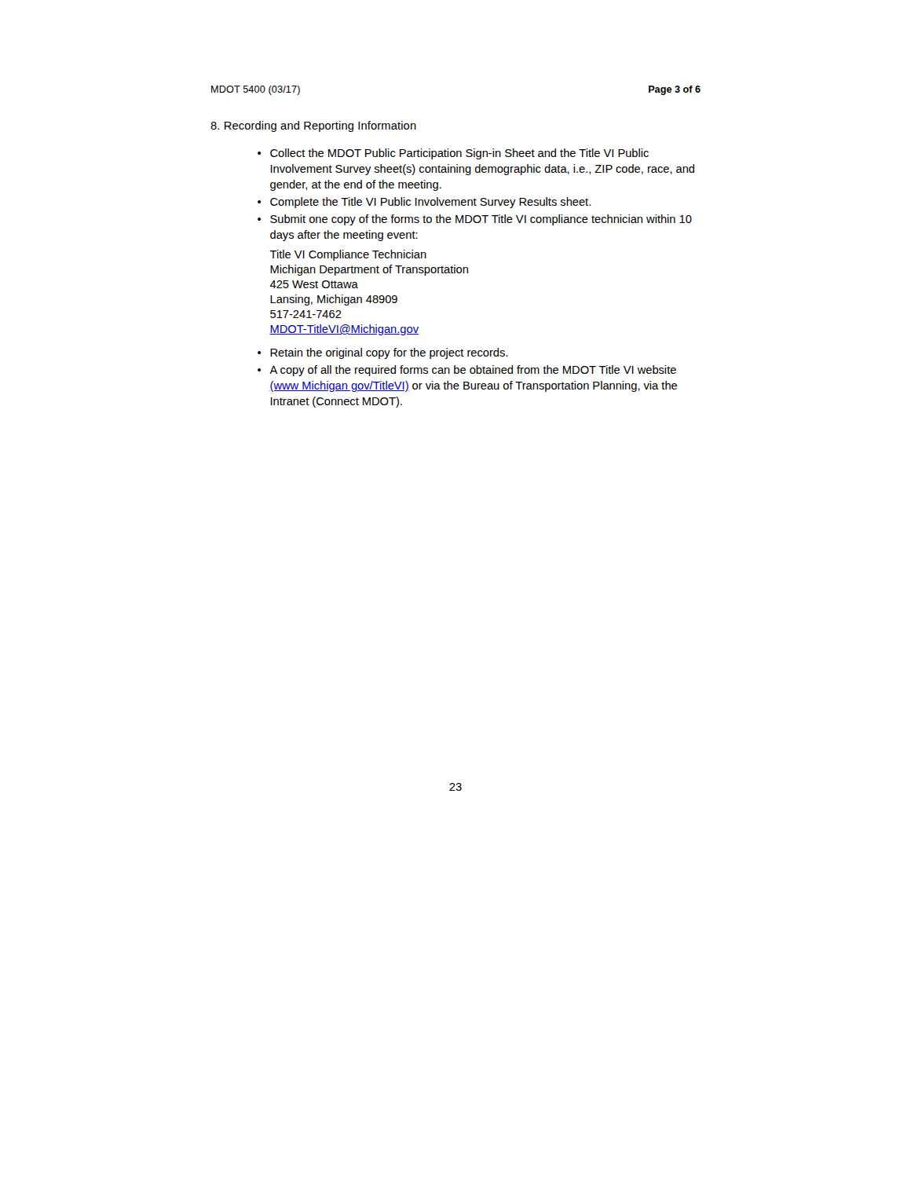MDOT 5400 (03/17)
Page 3 of 6
8. Recording and Reporting Information
Collect the MDOT Public Participation Sign-in Sheet and the Title VI Public Involvement Survey sheet(s) containing demographic data, i.e., ZIP code, race, and gender, at the end of the meeting.
Complete the Title VI Public Involvement Survey Results sheet.
Submit one copy of the forms to the MDOT Title VI compliance technician within 10 days after the meeting event:
Title VI Compliance Technician
Michigan Department of Transportation
425 West Ottawa
Lansing, Michigan 48909
517-241-7462
MDOT-TitleVI@Michigan.gov
Retain the original copy for the project records.
A copy of all the required forms can be obtained from the MDOT Title VI website (www Michigan gov/TitleVI) or via the Bureau of Transportation Planning, via the Intranet (Connect MDOT).
23